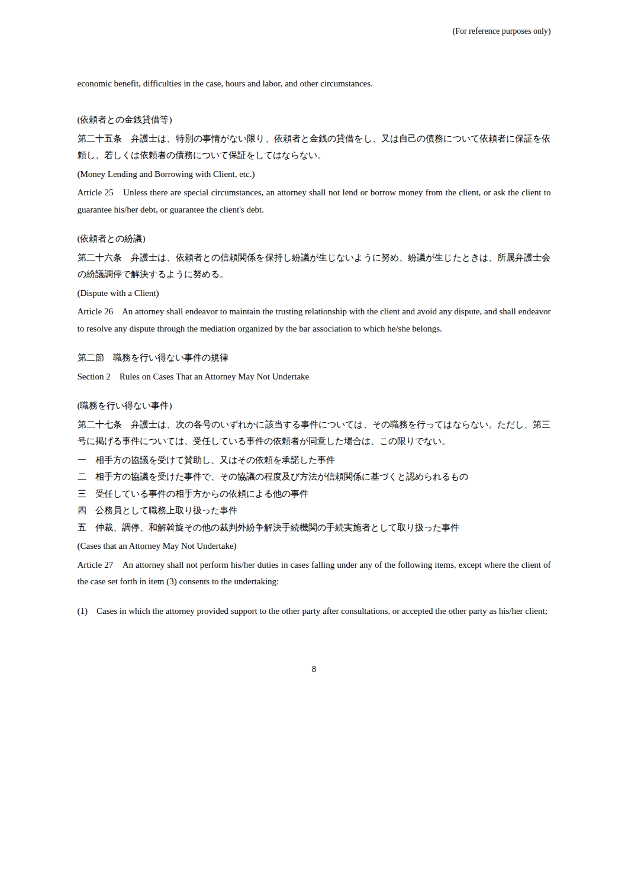(For reference purposes only)
economic benefit, difficulties in the case, hours and labor, and other circumstances.
(依頼者との金銭貸借等)
第二十五条　弁護士は、特別の事情がない限り、依頼者と金銭の貸借をし、又は自己の債務について依頼者に保証を依頼し、若しくは依頼者の債務について保証をしてはならない。
(Money Lending and Borrowing with Client, etc.)
Article 25　Unless there are special circumstances, an attorney shall not lend or borrow money from the client, or ask the client to guarantee his/her debt, or guarantee the client's debt.
(依頼者との紛議)
第二十六条　弁護士は、依頼者との信頼関係を保持し紛議が生じないように努め、紛議が生じたときは、所属弁護士会の紛議調停で解決するように努める。
(Dispute with a Client)
Article 26　An attorney shall endeavor to maintain the trusting relationship with the client and avoid any dispute, and shall endeavor to resolve any dispute through the mediation organized by the bar association to which he/she belongs.
第二節　職務を行い得ない事件の規律
Section 2　Rules on Cases That an Attorney May Not Undertake
(職務を行い得ない事件)
第二十七条　弁護士は、次の各号のいずれかに該当する事件については、その職務を行ってはならない。ただし、第三号に掲げる事件については、受任している事件の依頼者が同意した場合は、この限りでない。
一　相手方の協議を受けて賛助し、又はその依頼を承諾した事件
二　相手方の協議を受けた事件で、その協議の程度及び方法が信頼関係に基づくと認められるもの
三　受任している事件の相手方からの依頼による他の事件
四　公務員として職務上取り扱った事件
五　仲裁、調停、和解斡旋その他の裁判外紛争解決手続機関の手続実施者として取り扱った事件
(Cases that an Attorney May Not Undertake)
Article 27　An attorney shall not perform his/her duties in cases falling under any of the following items, except where the client of the case set forth in item (3) consents to the undertaking:
(1)　Cases in which the attorney provided support to the other party after consultations, or accepted the other party as his/her client;
8